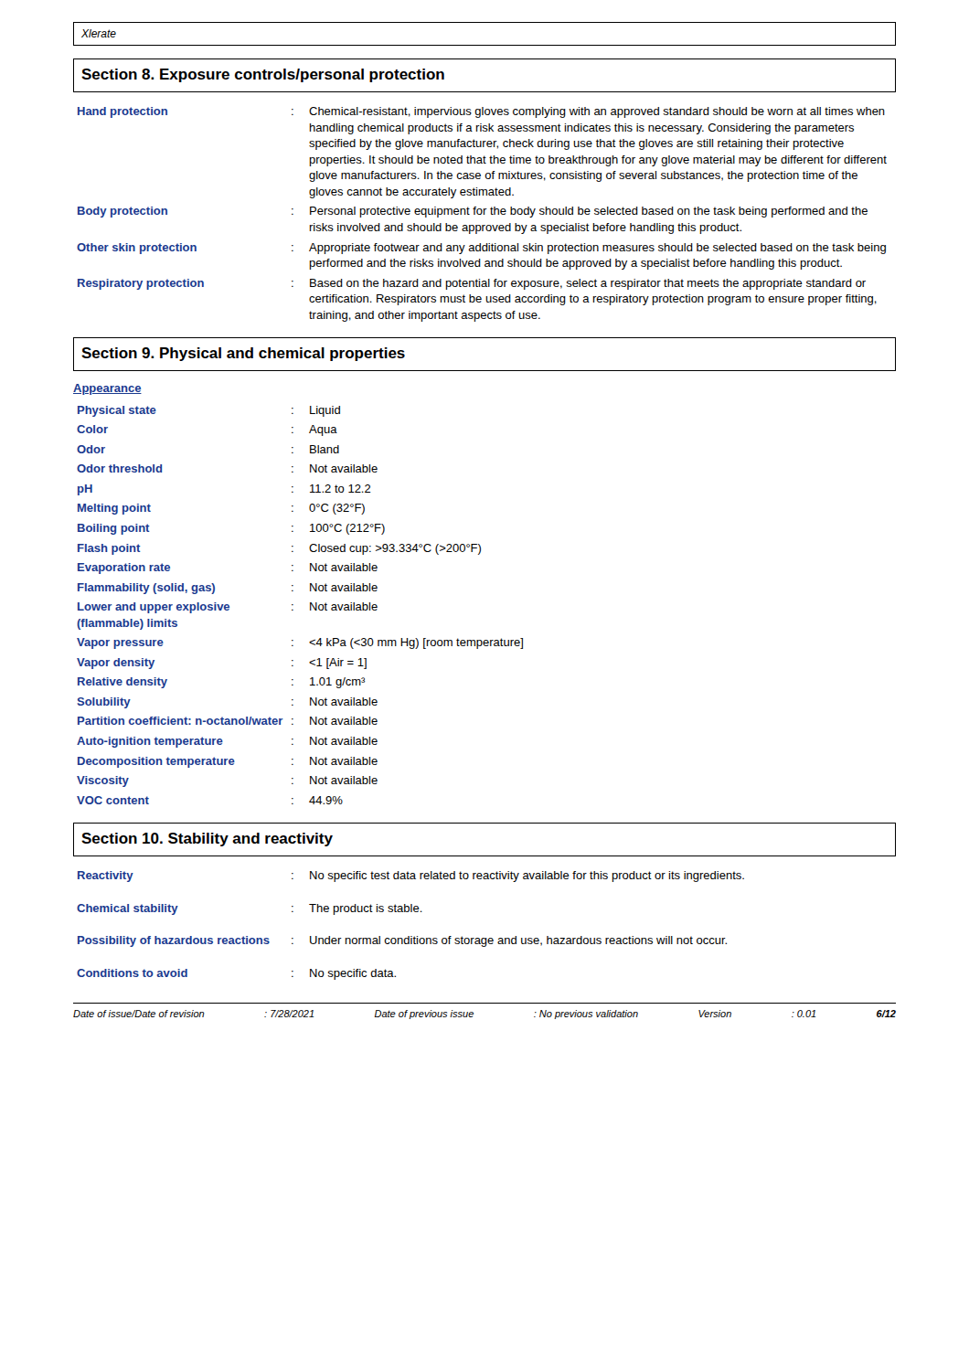Xlerate
Section 8. Exposure controls/personal protection
| Hand protection | : | Chemical-resistant, impervious gloves complying with an approved standard should be worn at all times when handling chemical products if a risk assessment indicates this is necessary. Considering the parameters specified by the glove manufacturer, check during use that the gloves are still retaining their protective properties. It should be noted that the time to breakthrough for any glove material may be different for different glove manufacturers. In the case of mixtures, consisting of several substances, the protection time of the gloves cannot be accurately estimated. |
| Body protection | : | Personal protective equipment for the body should be selected based on the task being performed and the risks involved and should be approved by a specialist before handling this product. |
| Other skin protection | : | Appropriate footwear and any additional skin protection measures should be selected based on the task being performed and the risks involved and should be approved by a specialist before handling this product. |
| Respiratory protection | : | Based on the hazard and potential for exposure, select a respirator that meets the appropriate standard or certification. Respirators must be used according to a respiratory protection program to ensure proper fitting, training, and other important aspects of use. |
Section 9. Physical and chemical properties
Appearance
| Physical state | : | Liquid |
| Color | : | Aqua |
| Odor | : | Bland |
| Odor threshold | : | Not available |
| pH | : | 11.2 to 12.2 |
| Melting point | : | 0°C (32°F) |
| Boiling point | : | 100°C (212°F) |
| Flash point | : | Closed cup: >93.334°C (>200°F) |
| Evaporation rate | : | Not available |
| Flammability (solid, gas) | : | Not available |
| Lower and upper explosive (flammable) limits | : | Not available |
| Vapor pressure | : | <4 kPa (<30 mm Hg) [room temperature] |
| Vapor density | : | <1 [Air = 1] |
| Relative density | : | 1.01 g/cm³ |
| Solubility | : | Not available |
| Partition coefficient: n-octanol/water | : | Not available |
| Auto-ignition temperature | : | Not available |
| Decomposition temperature | : | Not available |
| Viscosity | : | Not available |
| VOC content | : | 44.9% |
Section 10. Stability and reactivity
| Reactivity | : | No specific test data related to reactivity available for this product or its ingredients. |
| Chemical stability | : | The product is stable. |
| Possibility of hazardous reactions | : | Under normal conditions of storage and use, hazardous reactions will not occur. |
| Conditions to avoid | : | No specific data. |
Date of issue/Date of revision : 7/28/2021 Date of previous issue : No previous validation Version : 0.01 6/12